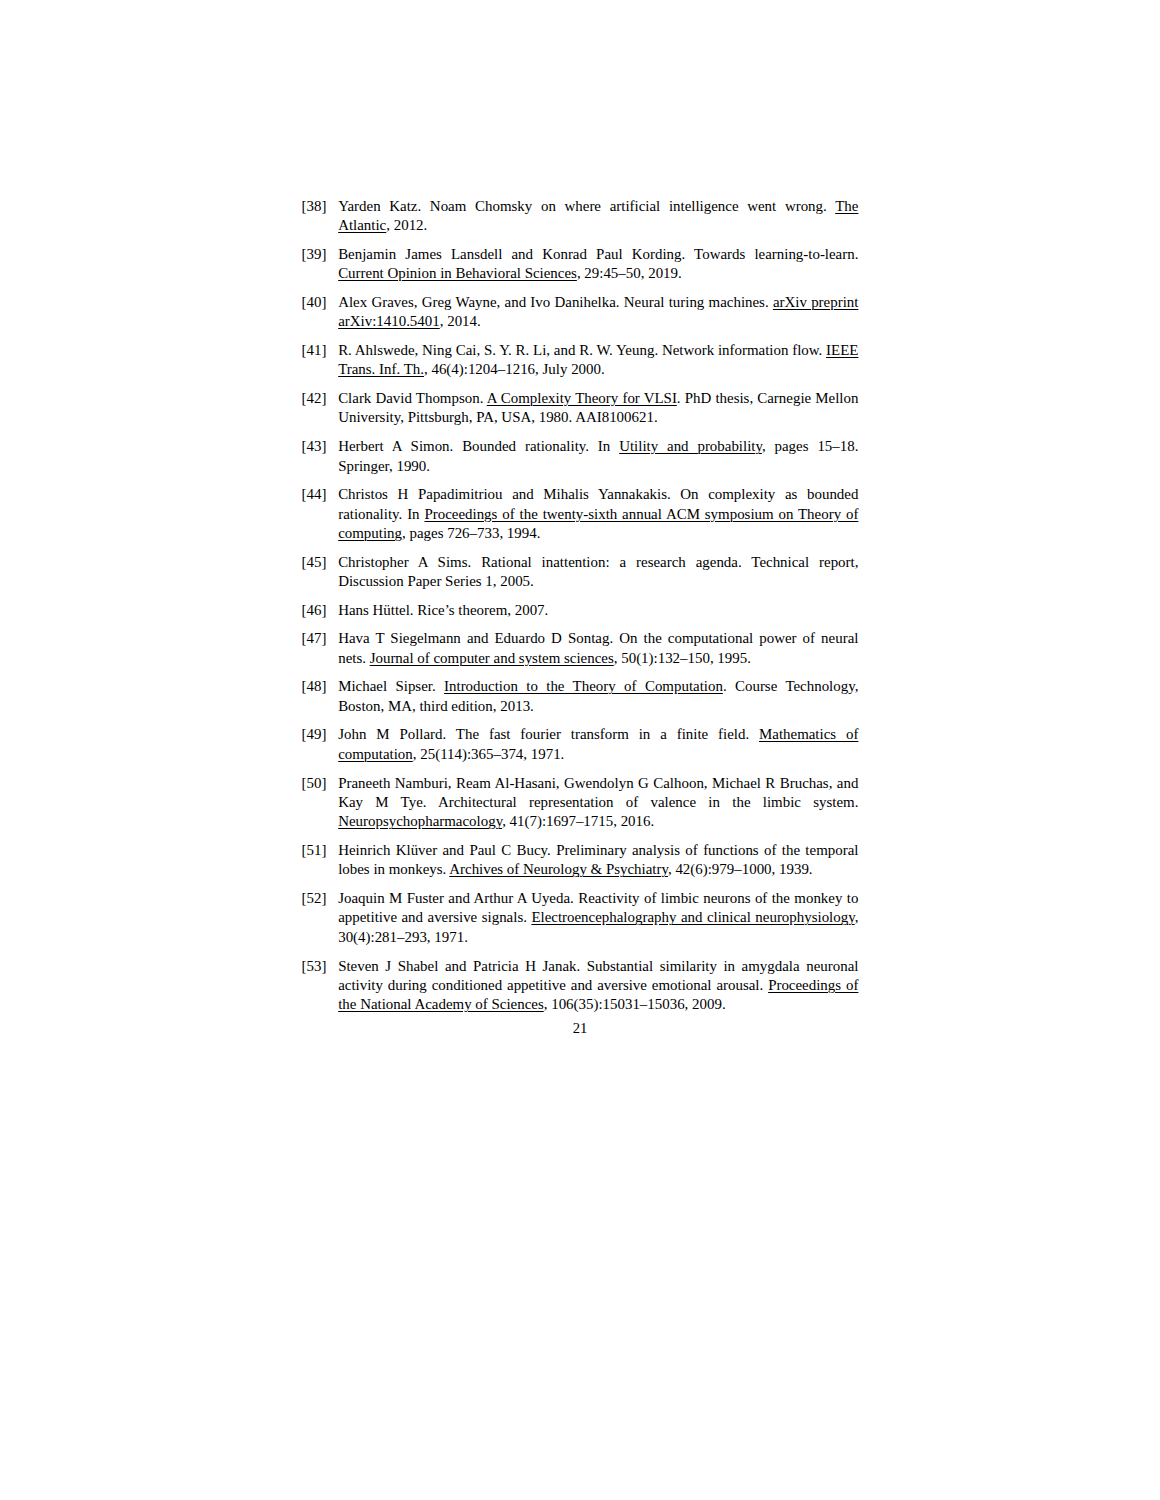[38] Yarden Katz. Noam Chomsky on where artificial intelligence went wrong. The Atlantic, 2012.
[39] Benjamin James Lansdell and Konrad Paul Kording. Towards learning-to-learn. Current Opinion in Behavioral Sciences, 29:45–50, 2019.
[40] Alex Graves, Greg Wayne, and Ivo Danihelka. Neural turing machines. arXiv preprint arXiv:1410.5401, 2014.
[41] R. Ahlswede, Ning Cai, S. Y. R. Li, and R. W. Yeung. Network information flow. IEEE Trans. Inf. Th., 46(4):1204–1216, July 2000.
[42] Clark David Thompson. A Complexity Theory for VLSI. PhD thesis, Carnegie Mellon University, Pittsburgh, PA, USA, 1980. AAI8100621.
[43] Herbert A Simon. Bounded rationality. In Utility and probability, pages 15–18. Springer, 1990.
[44] Christos H Papadimitriou and Mihalis Yannakakis. On complexity as bounded rationality. In Proceedings of the twenty-sixth annual ACM symposium on Theory of computing, pages 726–733, 1994.
[45] Christopher A Sims. Rational inattention: a research agenda. Technical report, Discussion Paper Series 1, 2005.
[46] Hans Hüttel. Rice’s theorem, 2007.
[47] Hava T Siegelmann and Eduardo D Sontag. On the computational power of neural nets. Journal of computer and system sciences, 50(1):132–150, 1995.
[48] Michael Sipser. Introduction to the Theory of Computation. Course Technology, Boston, MA, third edition, 2013.
[49] John M Pollard. The fast fourier transform in a finite field. Mathematics of computation, 25(114):365–374, 1971.
[50] Praneeth Namburi, Ream Al-Hasani, Gwendolyn G Calhoon, Michael R Bruchas, and Kay M Tye. Architectural representation of valence in the limbic system. Neuropsychopharmacology, 41(7):1697–1715, 2016.
[51] Heinrich Klüver and Paul C Bucy. Preliminary analysis of functions of the temporal lobes in monkeys. Archives of Neurology & Psychiatry, 42(6):979–1000, 1939.
[52] Joaquin M Fuster and Arthur A Uyeda. Reactivity of limbic neurons of the monkey to appetitive and aversive signals. Electroencephalography and clinical neurophysiology, 30(4):281–293, 1971.
[53] Steven J Shabel and Patricia H Janak. Substantial similarity in amygdala neuronal activity during conditioned appetitive and aversive emotional arousal. Proceedings of the National Academy of Sciences, 106(35):15031–15036, 2009.
21